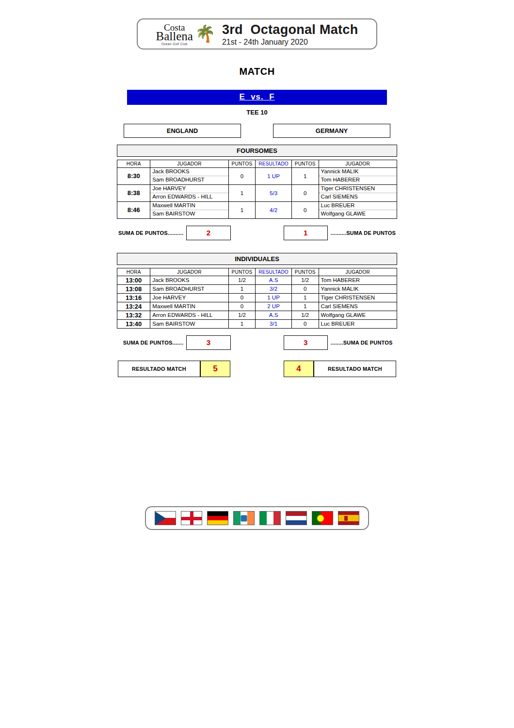Costa Ballena Ocean Golf Club
🌴
3rd Octagonal Match
21st - 24th January 2020
MATCH
E vs. F
TEE 10
ENGLAND
GERMANY
FOURSOMES
| HORA | JUGADOR | PUNTOS | RESULTADO | PUNTOS | JUGADOR |
| --- | --- | --- | --- | --- | --- |
| 8:30 | Jack BROOKS Sam BROADHURST | 0 | 1 UP | 1 | Yannick MALIK Tom HABERER |
| 8:38 | Joe HARVEY Arron EDWARDS - HILL | 1 | 5/3 | 0 | Tiger CHRISTENSEN Carl SIEMENS |
| 8:46 | Maxwell MARTIN Sam BAIRSTOW | 1 | 4/2 | 0 | Luc BREUER Wolfgang GLAWE |
SUMA DE PUNTOS..........
2
1
..........SUMA DE PUNTOS
INDIVIDUALES
| HORA | JUGADOR | PUNTOS | RESULTADO | PUNTOS | JUGADOR |
| --- | --- | --- | --- | --- | --- |
| 13:00 | Jack BROOKS | 1/2 | A.S | 1/2 | Tom HABERER |
| 13:08 | Sam BROADHURST | 1 | 3/2 | 0 | Yannick MALIK |
| 13:16 | Joe HARVEY | 0 | 1 UP | 1 | Tiger CHRISTENSEN |
| 13:24 | Maxwell MARTIN | 0 | 2 UP | 1 | Carl SIEMENS |
| 13:32 | Arron EDWARDS - HILL | 1/2 | A.S | 1/2 | Wolfgang GLAWE |
| 13:40 | Sam BAIRSTOW | 1 | 3/1 | 0 | Luc BREUER |
SUMA DE PUNTOS.......
3
3
........SUMA DE PUNTOS
RESULTADO MATCH
5
4
RESULTADO MATCH